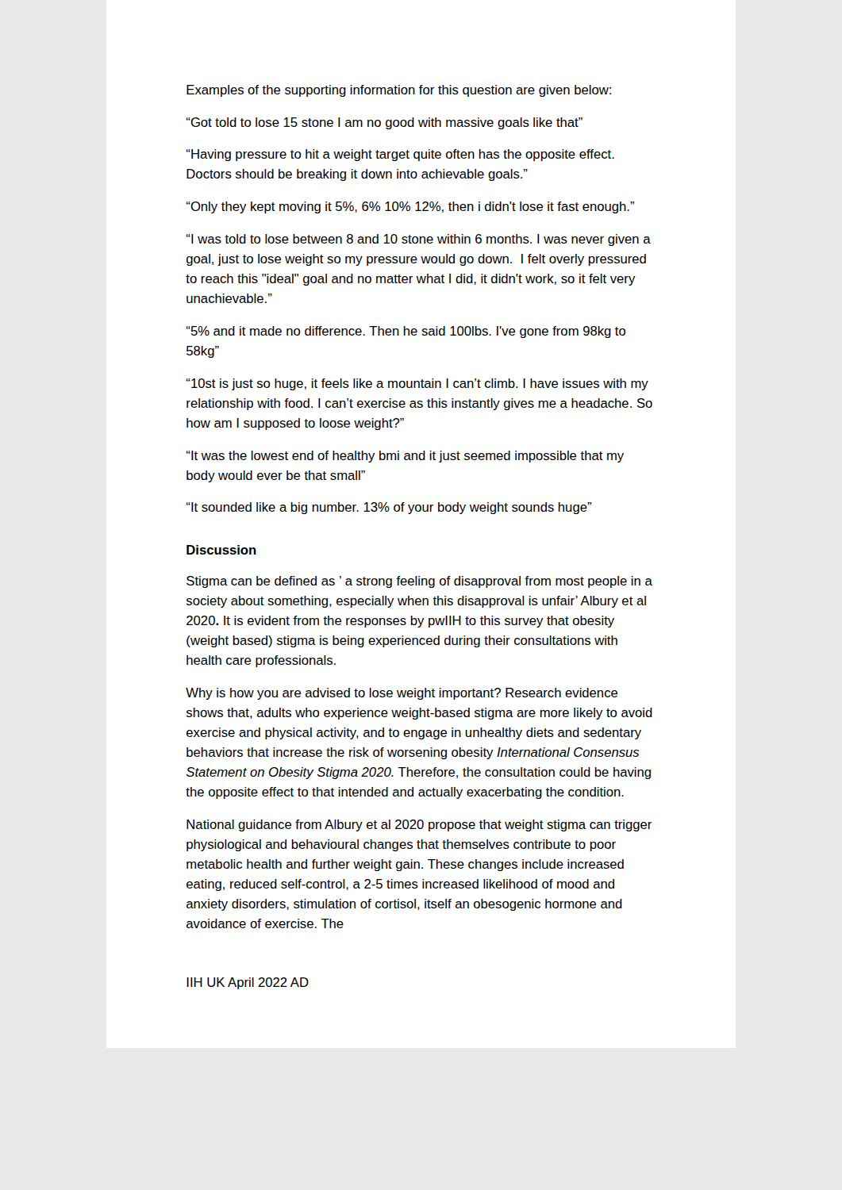Examples of the supporting information for this question are given below:
“Got told to lose 15 stone I am no good with massive goals like that”
“Having pressure to hit a weight target quite often has the opposite effect. Doctors should be breaking it down into achievable goals.”
“Only they kept moving it 5%, 6% 10% 12%, then i didn't lose it fast enough.”
“I was told to lose between 8 and 10 stone within 6 months. I was never given a goal, just to lose weight so my pressure would go down. I felt overly pressured to reach this "ideal" goal and no matter what I did, it didn't work, so it felt very unachievable.”
“5% and it made no difference. Then he said 100lbs. I've gone from 98kg to 58kg”
“10st is just so huge, it feels like a mountain I can’t climb. I have issues with my relationship with food. I can’t exercise as this instantly gives me a headache. So how am I supposed to loose weight?”
“It was the lowest end of healthy bmi and it just seemed impossible that my body would ever be that small”
“It sounded like a big number. 13% of your body weight sounds huge”
Discussion
Stigma can be defined as ’ a strong feeling of disapproval from most people in a society about something, especially when this disapproval is unfair’ Albury et al 2020. It is evident from the responses by pwIIH to this survey that obesity (weight based) stigma is being experienced during their consultations with health care professionals.
Why is how you are advised to lose weight important? Research evidence shows that, adults who experience weight-based stigma are more likely to avoid exercise and physical activity, and to engage in unhealthy diets and sedentary behaviors that increase the risk of worsening obesity International Consensus Statement on Obesity Stigma 2020. Therefore, the consultation could be having the opposite effect to that intended and actually exacerbating the condition.
National guidance from Albury et al 2020 propose that weight stigma can trigger physiological and behavioural changes that themselves contribute to poor metabolic health and further weight gain. These changes include increased eating, reduced self-control, a 2-5 times increased likelihood of mood and anxiety disorders, stimulation of cortisol, itself an obesogenic hormone and avoidance of exercise. The
IIH UK April 2022 AD